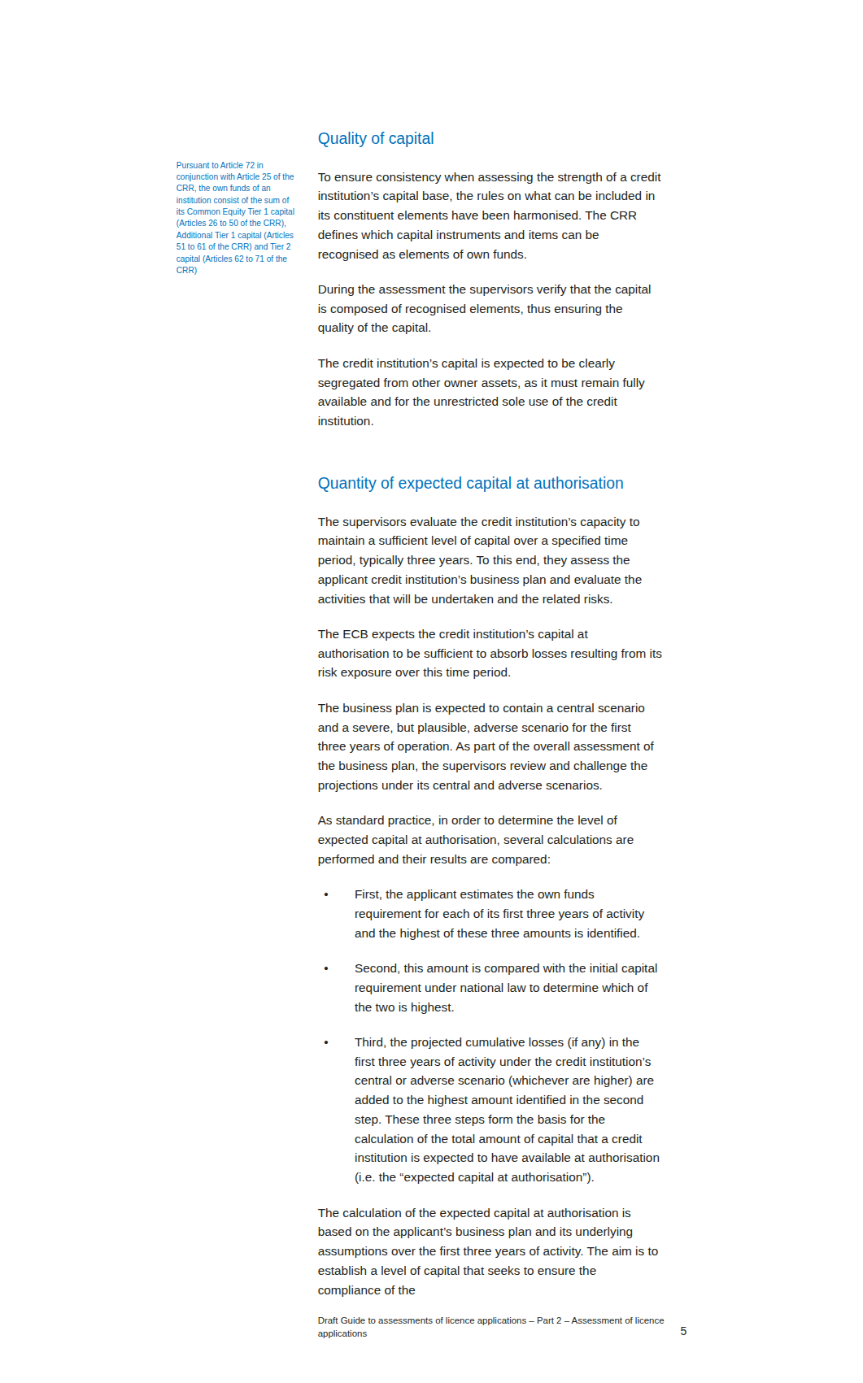Pursuant to Article 72 in conjunction with Article 25 of the CRR, the own funds of an institution consist of the sum of its Common Equity Tier 1 capital (Articles 26 to 50 of the CRR), Additional Tier 1 capital (Articles 51 to 61 of the CRR) and Tier 2 capital (Articles 62 to 71 of the CRR)
Quality of capital
To ensure consistency when assessing the strength of a credit institution’s capital base, the rules on what can be included in its constituent elements have been harmonised. The CRR defines which capital instruments and items can be recognised as elements of own funds.
During the assessment the supervisors verify that the capital is composed of recognised elements, thus ensuring the quality of the capital.
The credit institution’s capital is expected to be clearly segregated from other owner assets, as it must remain fully available and for the unrestricted sole use of the credit institution.
Quantity of expected capital at authorisation
The supervisors evaluate the credit institution’s capacity to maintain a sufficient level of capital over a specified time period, typically three years. To this end, they assess the applicant credit institution’s business plan and evaluate the activities that will be undertaken and the related risks.
The ECB expects the credit institution’s capital at authorisation to be sufficient to absorb losses resulting from its risk exposure over this time period.
The business plan is expected to contain a central scenario and a severe, but plausible, adverse scenario for the first three years of operation. As part of the overall assessment of the business plan, the supervisors review and challenge the projections under its central and adverse scenarios.
As standard practice, in order to determine the level of expected capital at authorisation, several calculations are performed and their results are compared:
First, the applicant estimates the own funds requirement for each of its first three years of activity and the highest of these three amounts is identified.
Second, this amount is compared with the initial capital requirement under national law to determine which of the two is highest.
Third, the projected cumulative losses (if any) in the first three years of activity under the credit institution’s central or adverse scenario (whichever are higher) are added to the highest amount identified in the second step. These three steps form the basis for the calculation of the total amount of capital that a credit institution is expected to have available at authorisation (i.e. the “expected capital at authorisation”).
The calculation of the expected capital at authorisation is based on the applicant’s business plan and its underlying assumptions over the first three years of activity. The aim is to establish a level of capital that seeks to ensure the compliance of the
Draft Guide to assessments of licence applications – Part 2 – Assessment of licence applications
5